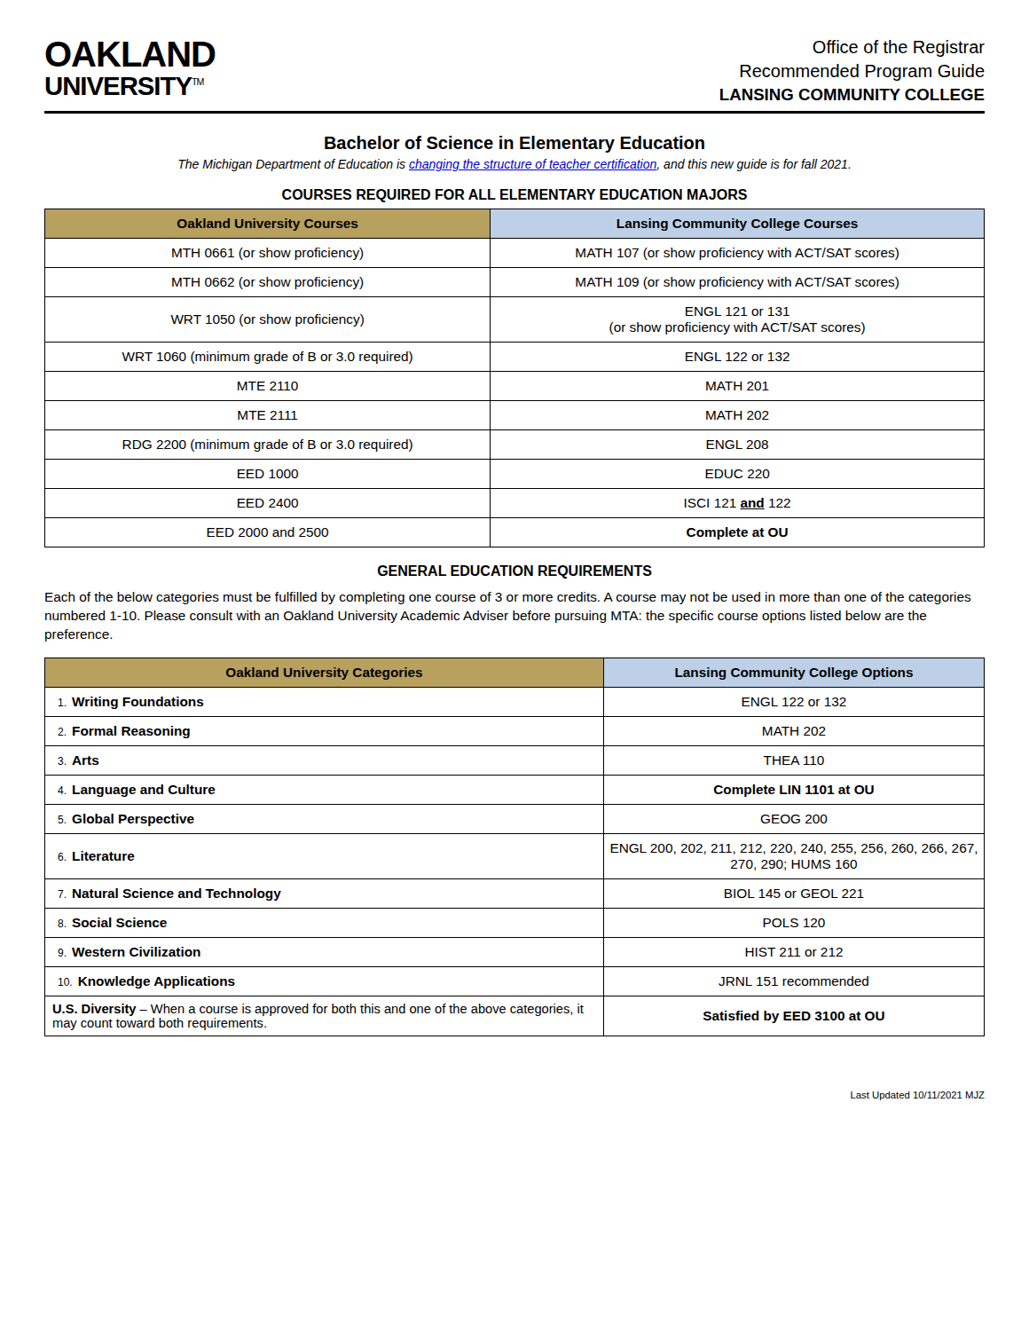OAKLAND
UNIVERSITYTM
Office of the Registrar
Recommended Program Guide
LANSING COMMUNITY COLLEGE
Bachelor of Science in Elementary Education
The Michigan Department of Education is changing the structure of teacher certification, and this new guide is for fall 2021.
COURSES REQUIRED FOR ALL ELEMENTARY EDUCATION MAJORS
| Oakland University Courses | Lansing Community College Courses |
| --- | --- |
| MTH 0661 (or show proficiency) | MATH 107 (or show proficiency with ACT/SAT scores) |
| MTH 0662 (or show proficiency) | MATH 109 (or show proficiency with ACT/SAT scores) |
| WRT 1050 (or show proficiency) | ENGL 121 or 131 (or show proficiency with ACT/SAT scores) |
| WRT 1060 (minimum grade of B or 3.0 required) | ENGL 122 or 132 |
| MTE 2110 | MATH 201 |
| MTE 2111 | MATH 202 |
| RDG 2200 (minimum grade of B or 3.0 required) | ENGL 208 |
| EED 1000 | EDUC 220 |
| EED 2400 | ISCI 121 and 122 |
| EED 2000 and 2500 | Complete at OU |
GENERAL EDUCATION REQUIREMENTS
Each of the below categories must be fulfilled by completing one course of 3 or more credits. A course may not be used in more than one of the categories numbered 1-10. Please consult with an Oakland University Academic Adviser before pursuing MTA: the specific course options listed below are the preference.
| Oakland University Categories | Lansing Community College Options |
| --- | --- |
| 1. Writing Foundations | ENGL 122 or 132 |
| 2. Formal Reasoning | MATH 202 |
| 3. Arts | THEA 110 |
| 4. Language and Culture | Complete LIN 1101 at OU |
| 5. Global Perspective | GEOG 200 |
| 6. Literature | ENGL 200, 202, 211, 212, 220, 240, 255, 256, 260, 266, 267, 270, 290; HUMS 160 |
| 7. Natural Science and Technology | BIOL 145 or GEOL 221 |
| 8. Social Science | POLS 120 |
| 9. Western Civilization | HIST 211 or 212 |
| 10. Knowledge Applications | JRNL 151 recommended |
| U.S. Diversity – When a course is approved for both this and one of the above categories, it may count toward both requirements. | Satisfied by EED 3100 at OU |
Last Updated 10/11/2021 MJZ